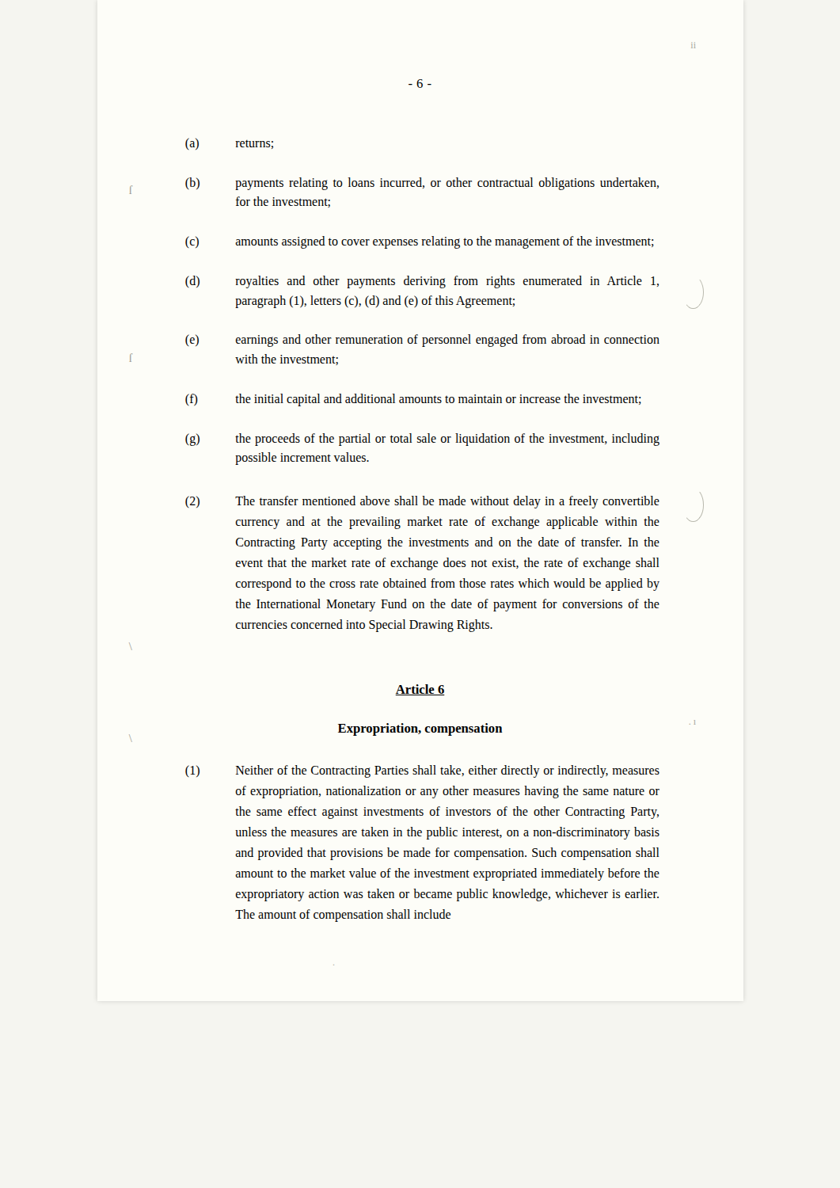ii
ſ
ſ
\
\
. ı
.
- 6 -
(a) returns;
(b) payments relating to loans incurred, or other contractual obligations undertaken, for the investment;
(c) amounts assigned to cover expenses relating to the management of the investment;
(d) royalties and other payments deriving from rights enumerated in Article 1, paragraph (1), letters (c), (d) and (e) of this Agreement;
(e) earnings and other remuneration of personnel engaged from abroad in connection with the investment;
(f) the initial capital and additional amounts to maintain or increase the investment;
(g) the proceeds of the partial or total sale or liquidation of the investment, including possible increment values.
(2) The transfer mentioned above shall be made without delay in a freely convertible currency and at the prevailing market rate of exchange applicable within the Contracting Party accepting the investments and on the date of transfer. In the event that the market rate of exchange does not exist, the rate of exchange shall correspond to the cross rate obtained from those rates which would be applied by the International Monetary Fund on the date of payment for conversions of the currencies concerned into Special Drawing Rights.
Article 6
Expropriation, compensation
(1) Neither of the Contracting Parties shall take, either directly or indirectly, measures of expropriation, nationalization or any other measures having the same nature or the same effect against investments of investors of the other Contracting Party, unless the measures are taken in the public interest, on a non-discriminatory basis and provided that provisions be made for compensation. Such compensation shall amount to the market value of the investment expropriated immediately before the expropriatory action was taken or became public knowledge, whichever is earlier. The amount of compensation shall include